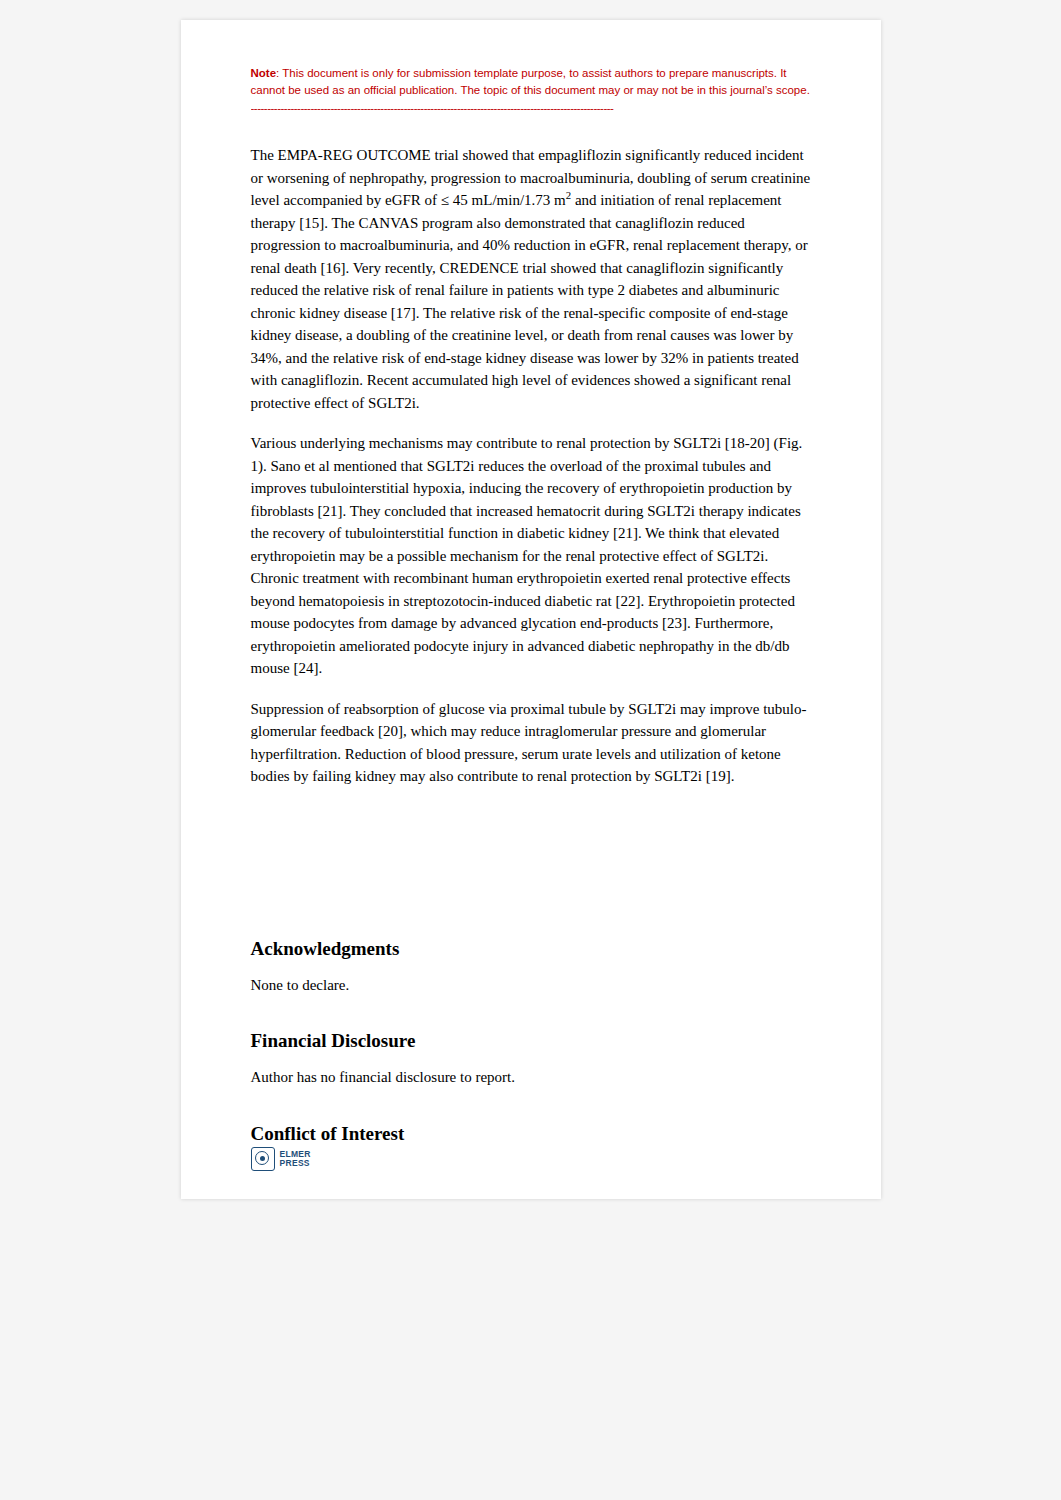Note: This document is only for submission template purpose, to assist authors to prepare manuscripts. It cannot be used as an official publication. The topic of this document may or may not be in this journal’s scope.
-------------------------------------------------------------------------------------------------------------
The EMPA-REG OUTCOME trial showed that empagliflozin significantly reduced incident or worsening of nephropathy, progression to macroalbuminuria, doubling of serum creatinine level accompanied by eGFR of ≤ 45 mL/min/1.73 m2 and initiation of renal replacement therapy [15]. The CANVAS program also demonstrated that canagliflozin reduced progression to macroalbuminuria, and 40% reduction in eGFR, renal replacement therapy, or renal death [16]. Very recently, CREDENCE trial showed that canagliflozin significantly reduced the relative risk of renal failure in patients with type 2 diabetes and albuminuric chronic kidney disease [17]. The relative risk of the renal-specific composite of end-stage kidney disease, a doubling of the creatinine level, or death from renal causes was lower by 34%, and the relative risk of end-stage kidney disease was lower by 32% in patients treated with canagliflozin. Recent accumulated high level of evidences showed a significant renal protective effect of SGLT2i.
Various underlying mechanisms may contribute to renal protection by SGLT2i [18-20] (Fig. 1). Sano et al mentioned that SGLT2i reduces the overload of the proximal tubules and improves tubulointerstitial hypoxia, inducing the recovery of erythropoietin production by fibroblasts [21]. They concluded that increased hematocrit during SGLT2i therapy indicates the recovery of tubulointerstitial function in diabetic kidney [21]. We think that elevated erythropoietin may be a possible mechanism for the renal protective effect of SGLT2i. Chronic treatment with recombinant human erythropoietin exerted renal protective effects beyond hematopoiesis in streptozotocin-induced diabetic rat [22]. Erythropoietin protected mouse podocytes from damage by advanced glycation end-products [23]. Furthermore, erythropoietin ameliorated podocyte injury in advanced diabetic nephropathy in the db/db mouse [24].
Suppression of reabsorption of glucose via proximal tubule by SGLT2i may improve tubulo-glomerular feedback [20], which may reduce intraglomerular pressure and glomerular hyperfiltration. Reduction of blood pressure, serum urate levels and utilization of ketone bodies by failing kidney may also contribute to renal protection by SGLT2i [19].
Acknowledgments
None to declare.
Financial Disclosure
Author has no financial disclosure to report.
Conflict of Interest
ELMER
PRESS